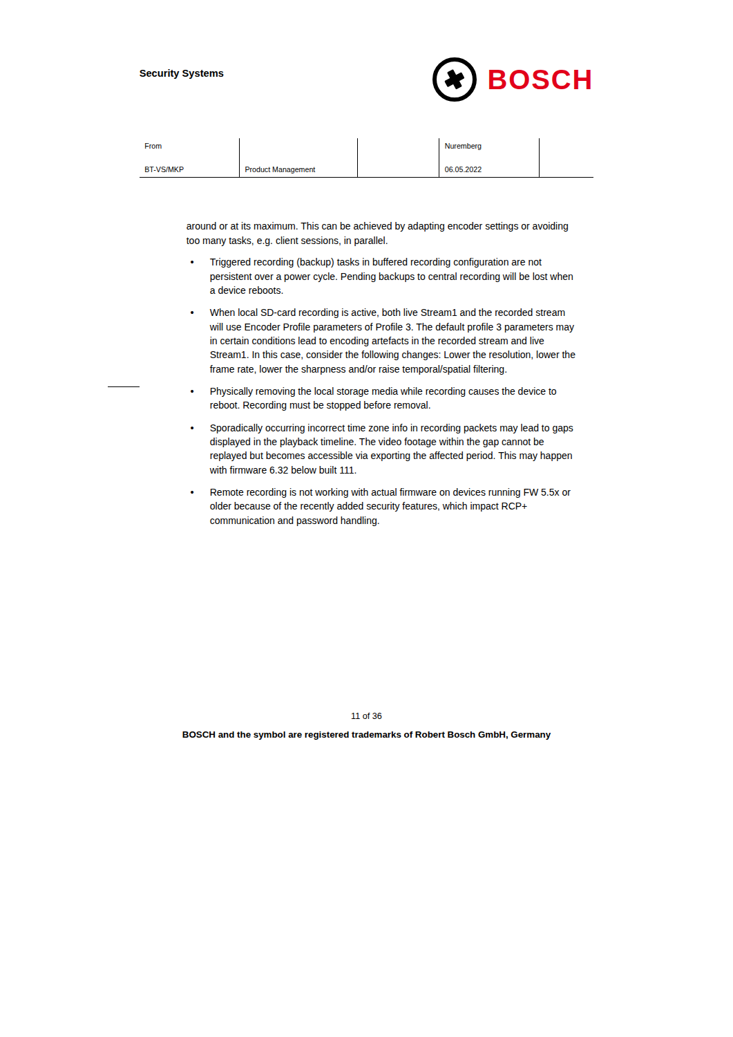Security Systems
BOSCH
| From | | | Nuremberg | |
| BT-VS/MKP | Product Management | | 06.05.2022 | |
around or at its maximum. This can be achieved by adapting encoder settings or avoiding too many tasks, e.g. client sessions, in parallel.
Triggered recording (backup) tasks in buffered recording configuration are not persistent over a power cycle. Pending backups to central recording will be lost when a device reboots.
When local SD-card recording is active, both live Stream1 and the recorded stream will use Encoder Profile parameters of Profile 3. The default profile 3 parameters may in certain conditions lead to encoding artefacts in the recorded stream and live Stream1. In this case, consider the following changes: Lower the resolution, lower the frame rate, lower the sharpness and/or raise temporal/spatial filtering.
Physically removing the local storage media while recording causes the device to reboot. Recording must be stopped before removal.
Sporadically occurring incorrect time zone info in recording packets may lead to gaps displayed in the playback timeline. The video footage within the gap cannot be replayed but becomes accessible via exporting the affected period. This may happen with firmware 6.32 below built 111.
Remote recording is not working with actual firmware on devices running FW 5.5x or older because of the recently added security features, which impact RCP+ communication and password handling.
11 of 36
BOSCH and the symbol are registered trademarks of Robert Bosch GmbH, Germany